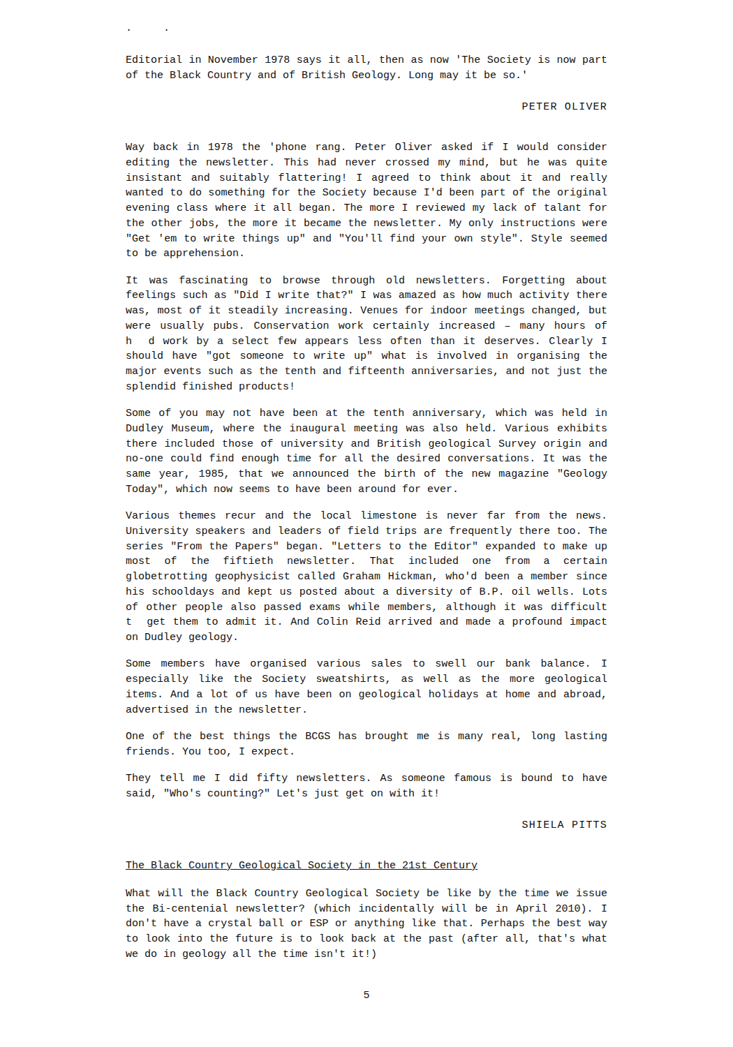. .
Editorial in November 1978 says it all, then as now 'The Society is now part of the Black Country and of British Geology. Long may it be so.'
PETER OLIVER
Way back in 1978 the 'phone rang. Peter Oliver asked if I would consider editing the newsletter. This had never crossed my mind, but he was quite insistant and suitably flattering! I agreed to think about it and really wanted to do something for the Society because I'd been part of the original evening class where it all began. The more I reviewed my lack of talant for the other jobs, the more it became the newsletter. My only instructions were "Get 'em to write things up" and "You'll find your own style". Style seemed to be apprehension.
It was fascinating to browse through old newsletters. Forgetting about feelings such as "Did I write that?" I was amazed as how much activity there was, most of it steadily increasing. Venues for indoor meetings changed, but were usually pubs. Conservation work certainly increased – many hours of h d work by a select few appears less often than it deserves. Clearly I should have "got someone to write up" what is involved in organising the major events such as the tenth and fifteenth anniversaries, and not just the splendid finished products!
Some of you may not have been at the tenth anniversary, which was held in Dudley Museum, where the inaugural meeting was also held. Various exhibits there included those of university and British geological Survey origin and no-one could find enough time for all the desired conversations. It was the same year, 1985, that we announced the birth of the new magazine "Geology Today", which now seems to have been around for ever.
Various themes recur and the local limestone is never far from the news. University speakers and leaders of field trips are frequently there too. The series "From the Papers" began. "Letters to the Editor" expanded to make up most of the fiftieth newsletter. That included one from a certain globetrotting geophysicist called Graham Hickman, who'd been a member since his schooldays and kept us posted about a diversity of B.P. oil wells. Lots of other people also passed exams while members, although it was difficult t get them to admit it. And Colin Reid arrived and made a profound impact on Dudley geology.
Some members have organised various sales to swell our bank balance. I especially like the Society sweatshirts, as well as the more geological items. And a lot of us have been on geological holidays at home and abroad, advertised in the newsletter.
One of the best things the BCGS has brought me is many real, long lasting friends. You too, I expect.
They tell me I did fifty newsletters. As someone famous is bound to have said, "Who's counting?" Let's just get on with it!
SHIELA PITTS
The Black Country Geological Society in the 21st Century
What will the Black Country Geological Society be like by the time we issue the Bi-centenial newsletter? (which incidentally will be in April 2010). I don't have a crystal ball or ESP or anything like that. Perhaps the best way to look into the future is to look back at the past (after all, that's what we do in geology all the time isn't it!)
5